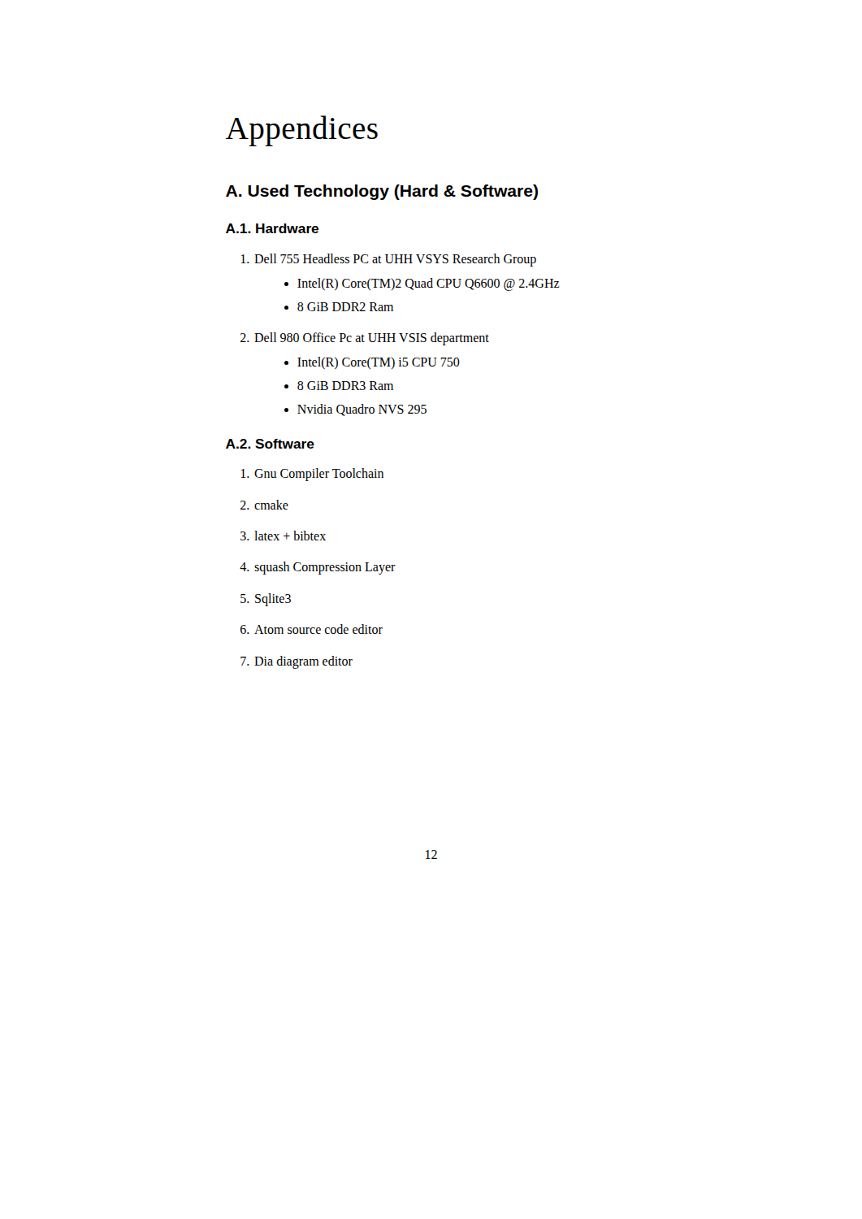Appendices
A. Used Technology (Hard & Software)
A.1. Hardware
Dell 755 Headless PC at UHH VSYS Research Group
Intel(R) Core(TM)2 Quad CPU Q6600 @ 2.4GHz
8 GiB DDR2 Ram
Dell 980 Office Pc at UHH VSIS department
Intel(R) Core(TM) i5 CPU 750
8 GiB DDR3 Ram
Nvidia Quadro NVS 295
A.2. Software
Gnu Compiler Toolchain
cmake
latex + bibtex
squash Compression Layer
Sqlite3
Atom source code editor
Dia diagram editor
12